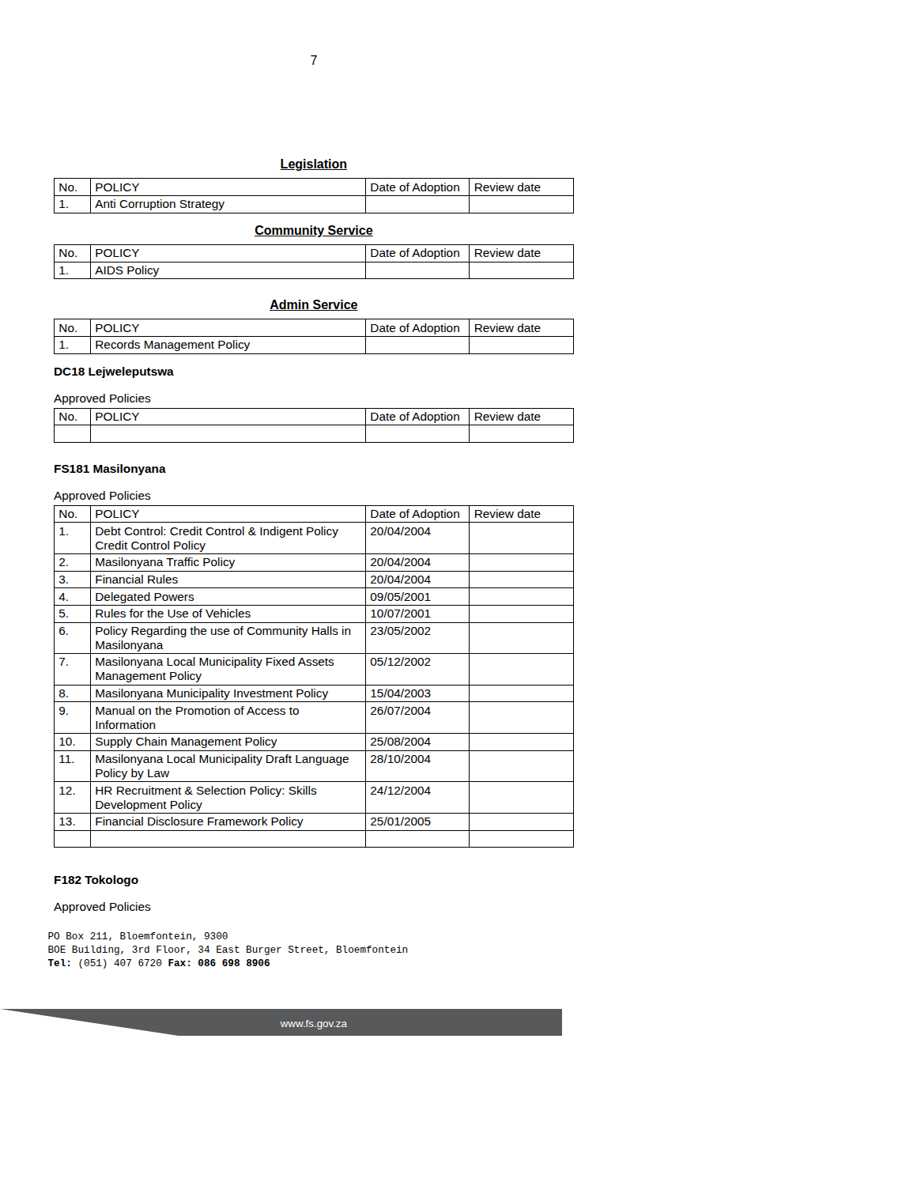7
Legislation
| No. | POLICY | Date of Adoption | Review date |
| 1. | Anti Corruption Strategy | | |
Community Service
| No. | POLICY | Date of Adoption | Review date |
| 1. | AIDS Policy | | |
Admin Service
| No. | POLICY | Date of Adoption | Review date |
| 1. | Records Management Policy | | |
DC18 Lejweleputswa
Approved Policies
| No. | POLICY | Date of Adoption | Review date |
FS181 Masilonyana
Approved Policies
| No. | POLICY | Date of Adoption | Review date |
| 1. | Debt Control: Credit Control & Indigent Policy Credit Control Policy | 20/04/2004 | |
| 2. | Masilonyana Traffic Policy | 20/04/2004 | |
| 3. | Financial Rules | 20/04/2004 | |
| 4. | Delegated Powers | 09/05/2001 | |
| 5. | Rules for the Use of Vehicles | 10/07/2001 | |
| 6. | Policy Regarding the use of Community Halls in Masilonyana | 23/05/2002 | |
| 7. | Masilonyana Local Municipality Fixed Assets Management Policy | 05/12/2002 | |
| 8. | Masilonyana Municipality Investment Policy | 15/04/2003 | |
| 9. | Manual on the Promotion of Access to Information | 26/07/2004 | |
| 10. | Supply Chain Management Policy | 25/08/2004 | |
| 11. | Masilonyana Local Municipality Draft Language Policy by Law | 28/10/2004 | |
| 12. | HR Recruitment & Selection Policy: Skills Development Policy | 24/12/2004 | |
| 13. | Financial Disclosure Framework Policy | 25/01/2005 | |
F182 Tokologo
Approved Policies
PO Box 211, Bloemfontein, 9300
BOE Building, 3rd Floor, 34 East Burger Street, Bloemfontein
Tel: (051) 407 6720 Fax: 086 698 8906
www.fs.gov.za